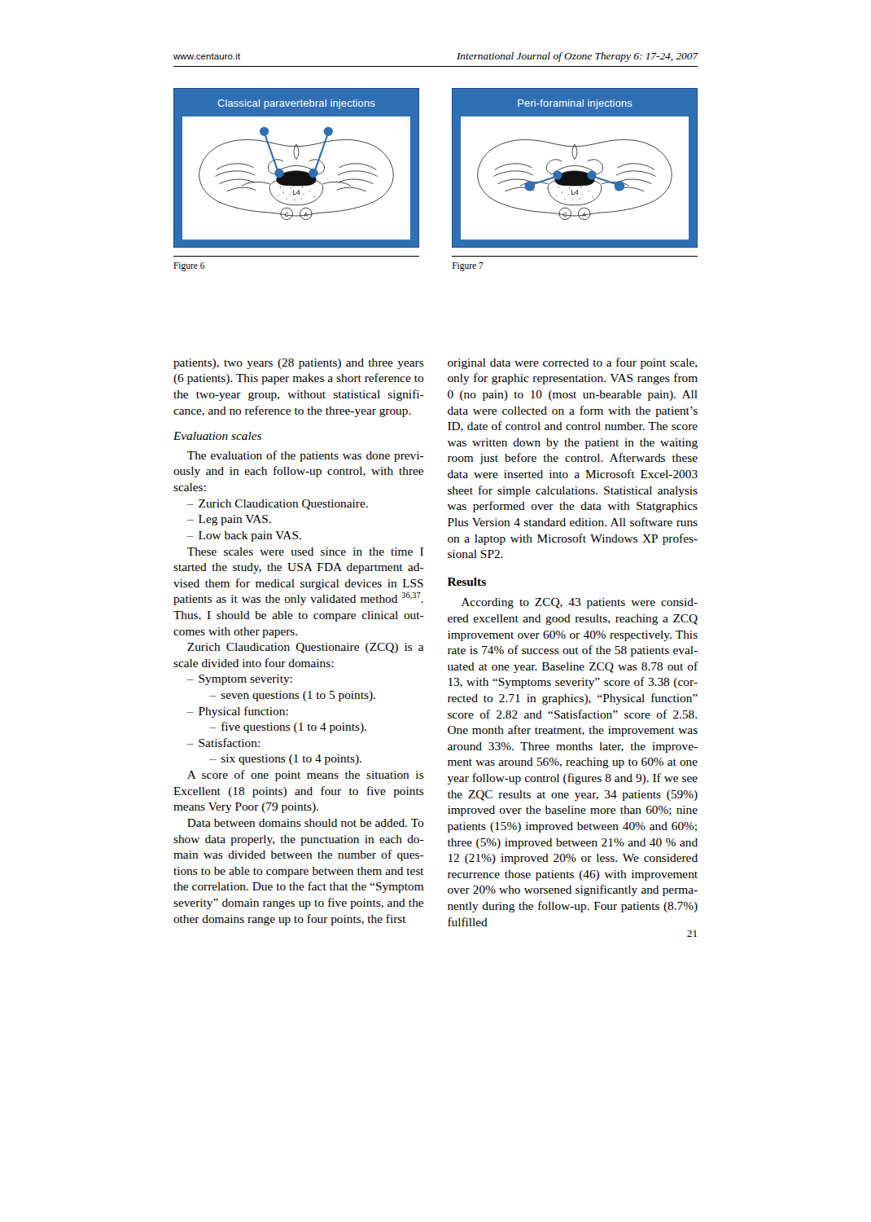www.centauro.it
International Journal of Ozone Therapy 6: 17-24, 2007
Classical paravertebral injections
L4 C A
Figure 6
Peri-foraminal injections
L4 C A
Figure 7
patients), two years (28 patients) and three years (6 patients). This paper makes a short reference to the two-year group, without statistical significance, and no reference to the three-year group.
Evaluation scales
The evaluation of the patients was done previously and in each follow-up control, with three scales:
Zurich Claudication Questionaire.
Leg pain VAS.
Low back pain VAS.
These scales were used since in the time I started the study, the USA FDA department advised them for medical surgical devices in LSS patients as it was the only validated method 36,37. Thus, I should be able to compare clinical outcomes with other papers.
Zurich Claudication Questionaire (ZCQ) is a scale divided into four domains:
Symptom severity:
seven questions (1 to 5 points).
Physical function:
five questions (1 to 4 points).
Satisfaction:
six questions (1 to 4 points).
A score of one point means the situation is Excellent (18 points) and four to five points means Very Poor (79 points).
Data between domains should not be added. To show data properly, the punctuation in each domain was divided between the number of questions to be able to compare between them and test the correlation. Due to the fact that the “Symptom severity” domain ranges up to five points, and the other domains range up to four points, the first
original data were corrected to a four point scale, only for graphic representation. VAS ranges from 0 (no pain) to 10 (most un-bearable pain). All data were collected on a form with the patient’s ID, date of control and control number. The score was written down by the patient in the waiting room just before the control. Afterwards these data were inserted into a Microsoft Excel-2003 sheet for simple calculations. Statistical analysis was performed over the data with Statgraphics Plus Version 4 standard edition. All software runs on a laptop with Microsoft Windows XP professional SP2.
Results
According to ZCQ, 43 patients were considered excellent and good results, reaching a ZCQ improvement over 60% or 40% respectively. This rate is 74% of success out of the 58 patients evaluated at one year. Baseline ZCQ was 8.78 out of 13, with “Symptoms severity” score of 3.38 (corrected to 2.71 in graphics), “Physical function” score of 2.82 and “Satisfaction” score of 2.58. One month after treatment, the improvement was around 33%. Three months later, the improvement was around 56%, reaching up to 60% at one year follow-up control (figures 8 and 9). If we see the ZQC results at one year, 34 patients (59%) improved over the baseline more than 60%; nine patients (15%) improved between 40% and 60%; three (5%) improved between 21% and 40 % and 12 (21%) improved 20% or less. We considered recurrence those patients (46) with improvement over 20% who worsened significantly and permanently during the follow-up. Four patients (8.7%) fulfilled
21